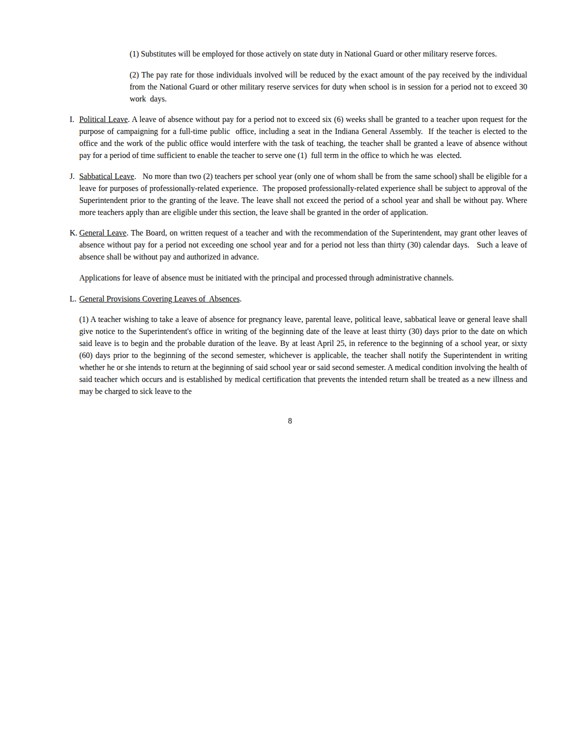(1) Substitutes will be employed for those actively on state duty in National Guard or other military reserve forces.
(2) The pay rate for those individuals involved will be reduced by the exact amount of the pay received by the individual from the National Guard or other military reserve services for duty when school is in session for a period not to exceed 30 work days.
I.
Political Leave. A leave of absence without pay for a period not to exceed six (6) weeks shall be granted to a teacher upon request for the purpose of campaigning for a full-time public office, including a seat in the Indiana General Assembly. If the teacher is elected to the office and the work of the public office would interfere with the task of teaching, the teacher shall be granted a leave of absence without pay for a period of time sufficient to enable the teacher to serve one (1) full term in the office to which he was elected.
J.
Sabbatical Leave. No more than two (2) teachers per school year (only one of whom shall be from the same school) shall be eligible for a leave for purposes of professionally-related experience. The proposed professionally-related experience shall be subject to approval of the Superintendent prior to the granting of the leave. The leave shall not exceed the period of a school year and shall be without pay. Where more teachers apply than are eligible under this section, the leave shall be granted in the order of application.
K.
General Leave. The Board, on written request of a teacher and with the recommendation of the Superintendent, may grant other leaves of absence without pay for a period not exceeding one school year and for a period not less than thirty (30) calendar days. Such a leave of absence shall be without pay and authorized in advance.
Applications for leave of absence must be initiated with the principal and processed through administrative channels.
L.
General Provisions Covering Leaves of Absences.
(1) A teacher wishing to take a leave of absence for pregnancy leave, parental leave, political leave, sabbatical leave or general leave shall give notice to the Superintendent's office in writing of the beginning date of the leave at least thirty (30) days prior to the date on which said leave is to begin and the probable duration of the leave. By at least April 25, in reference to the beginning of a school year, or sixty (60) days prior to the beginning of the second semester, whichever is applicable, the teacher shall notify the Superintendent in writing whether he or she intends to return at the beginning of said school year or said second semester. A medical condition involving the health of said teacher which occurs and is established by medical certification that prevents the intended return shall be treated as a new illness and may be charged to sick leave to the
8